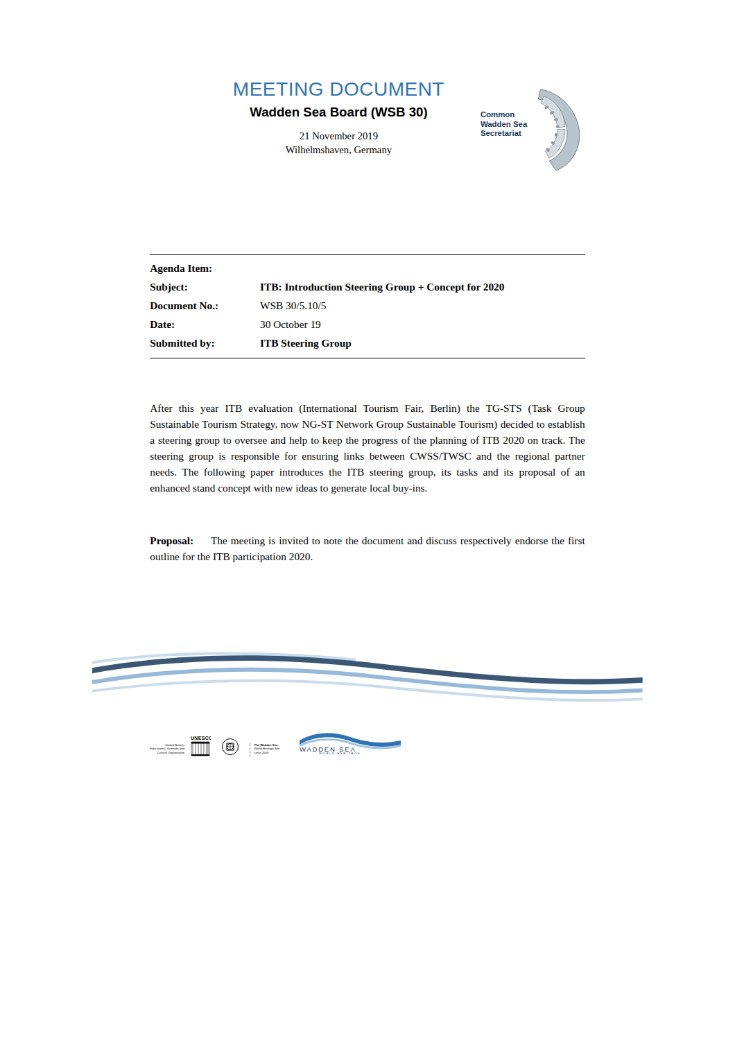MEETING DOCUMENT
Wadden Sea Board (WSB 30)
21 November 2019
Wilhelmshaven, Germany
Common Wadden Sea Secretariat
Agenda Item:
Subject:
ITB: Introduction Steering Group + Concept for 2020
Document No.:
WSB 30/5.10/5
Date:
30 October 19
Submitted by:
ITB Steering Group
After this year ITB evaluation (International Tourism Fair, Berlin) the TG-STS (Task Group Sustainable Tourism Strategy, now NG-ST Network Group Sustainable Tourism) decided to establish a steering group to oversee and help to keep the progress of the planning of ITB 2020 on track. The steering group is responsible for ensuring links between CWSS/TWSC and the regional partner needs. The following paper introduces the ITB steering group, its tasks and its proposal of an enhanced stand concept with new ideas to generate local buy-ins.
Proposal: The meeting is invited to note the document and discuss respectively endorse the first outline for the ITB participation 2020.
United Nations
Educational, Scientific and
Cultural Organization
UNESCO
The Wadden Sea
World Heritage Site
since 2009
WADDEN SEA WORLD HERITAGE